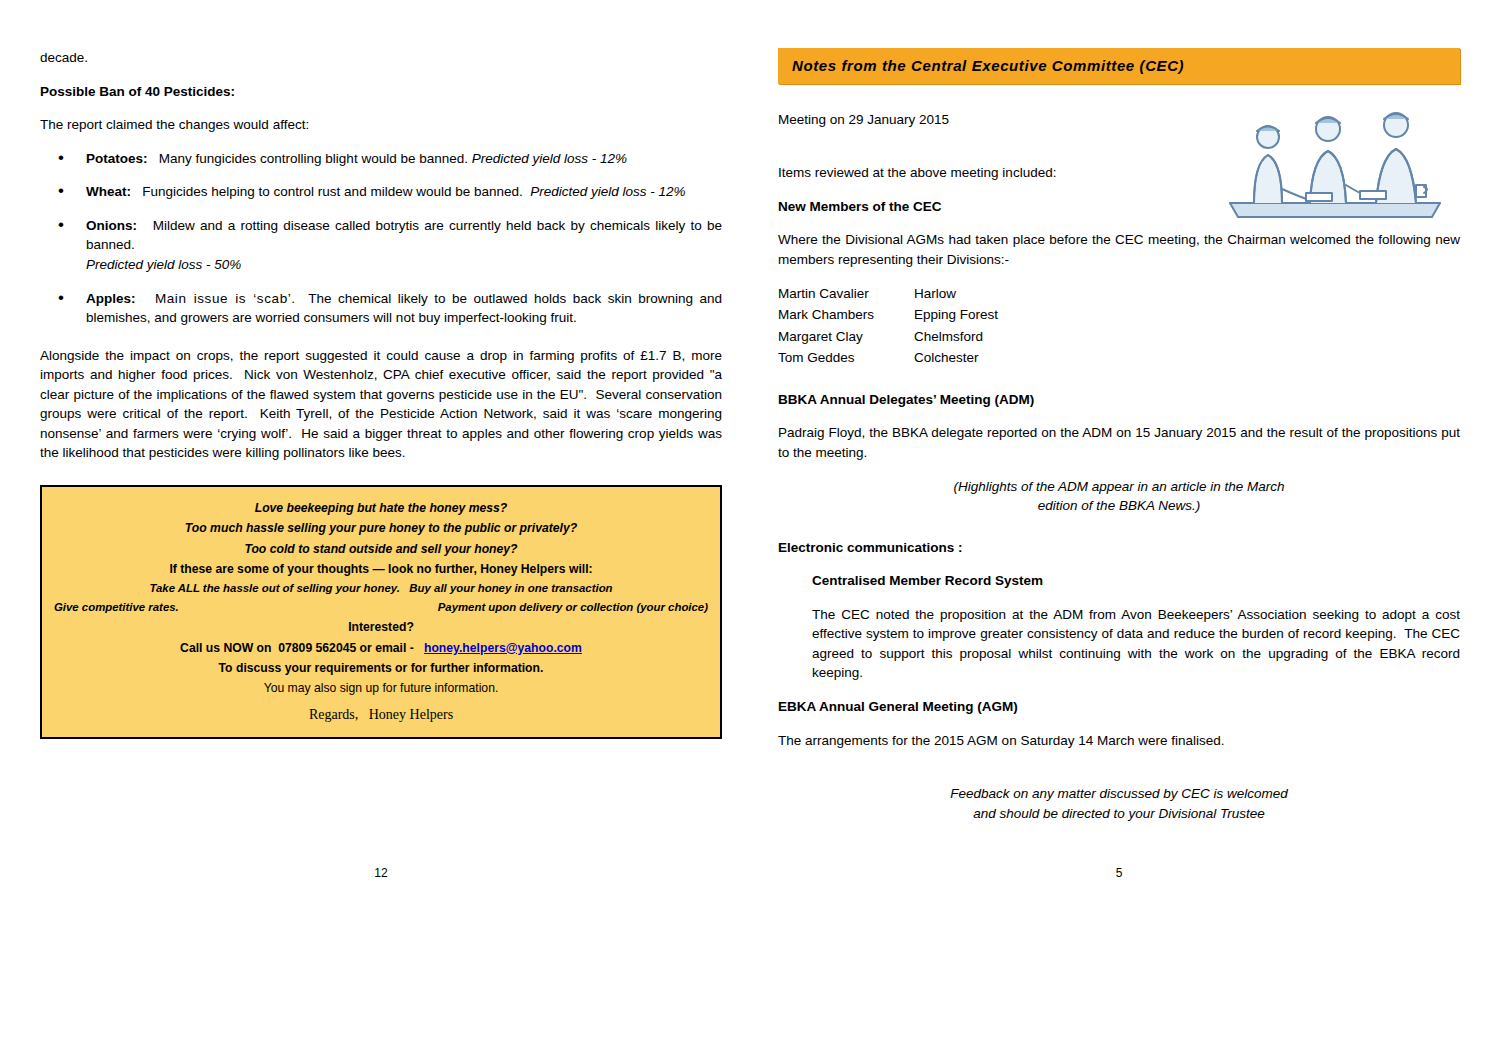decade.
Possible Ban of 40 Pesticides:
The report claimed the changes would affect:
Potatoes: Many fungicides controlling blight would be banned. Predicted yield loss - 12%
Wheat: Fungicides helping to control rust and mildew would be banned. Predicted yield loss - 12%
Onions: Mildew and a rotting disease called botrytis are currently held back by chemicals likely to be banned.
Predicted yield loss - 50%
Apples: Main issue is ‘scab’. The chemical likely to be outlawed holds back skin browning and blemishes, and growers are worried consumers will not buy imperfect-looking fruit.
Alongside the impact on crops, the report suggested it could cause a drop in farming profits of £1.7 B, more imports and higher food prices. Nick von Westenholz, CPA chief executive officer, said the report provided "a clear picture of the implications of the flawed system that governs pesticide use in the EU". Several conservation groups were critical of the report. Keith Tyrell, of the Pesticide Action Network, said it was ‘scare mongering nonsense’ and farmers were ‘crying wolf’. He said a bigger threat to apples and other flowering crop yields was the likelihood that pesticides were killing pollinators like bees.
Love beekeeping but hate the honey mess?
Too much hassle selling your pure honey to the public or privately?
Too cold to stand outside and sell your honey?
If these are some of your thoughts — look no further, Honey Helpers will:
Take ALL the hassle out of selling your honey. Buy all your honey in one transaction
Give competitive rates. Payment upon delivery or collection (your choice)
Interested?
Call us NOW on 07809 562045 or email - honey.helpers@yahoo.com
To discuss your requirements or for further information.
You may also sign up for future information.
Regards, Honey Helpers
12
Notes from the Central Executive Committee (CEC)
Meeting on 29 January 2015
Items reviewed at the above meeting included:
New Members of the CEC
Where the Divisional AGMs had taken place before the CEC meeting, the Chairman welcomed the following new members representing their Divisions:-
Martin Cavalier Harlow Mark Chambers Epping Forest Margaret Clay Chelmsford Tom Geddes Colchester
BBKA Annual Delegates’ Meeting (ADM)
Padraig Floyd, the BBKA delegate reported on the ADM on 15 January 2015 and the result of the propositions put to the meeting.
(Highlights of the ADM appear in an article in the March
edition of the BBKA News.)
Electronic communications :
Centralised Member Record System
The CEC noted the proposition at the ADM from Avon Beekeepers’ Association seeking to adopt a cost effective system to improve greater consistency of data and reduce the burden of record keeping. The CEC agreed to support this proposal whilst continuing with the work on the upgrading of the EBKA record keeping.
EBKA Annual General Meeting (AGM)
The arrangements for the 2015 AGM on Saturday 14 March were finalised.
Feedback on any matter discussed by CEC is welcomed
and should be directed to your Divisional Trustee
5